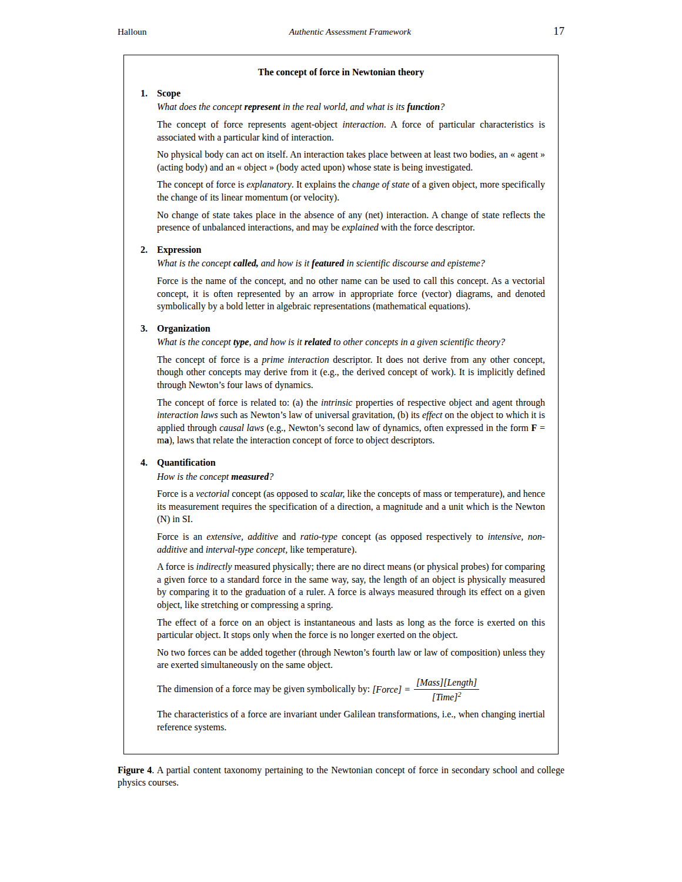Halloun Authentic Assessment Framework 17
The concept of force in Newtonian theory
Scope
What does the concept represent in the real world, and what is its function?
The concept of force represents agent-object interaction. A force of particular characteristics is associated with a particular kind of interaction.
No physical body can act on itself. An interaction takes place between at least two bodies, an « agent » (acting body) and an « object » (body acted upon) whose state is being investigated.
The concept of force is explanatory. It explains the change of state of a given object, more specifically the change of its linear momentum (or velocity).
No change of state takes place in the absence of any (net) interaction. A change of state reflects the presence of unbalanced interactions, and may be explained with the force descriptor.
Expression
What is the concept called, and how is it featured in scientific discourse and episteme?
Force is the name of the concept, and no other name can be used to call this concept. As a vectorial concept, it is often represented by an arrow in appropriate force (vector) diagrams, and denoted symbolically by a bold letter in algebraic representations (mathematical equations).
Organization
What is the concept type, and how is it related to other concepts in a given scientific theory?
The concept of force is a prime interaction descriptor. It does not derive from any other concept, though other concepts may derive from it (e.g., the derived concept of work). It is implicitly defined through Newton’s four laws of dynamics.
The concept of force is related to: (a) the intrinsic properties of respective object and agent through interaction laws such as Newton’s law of universal gravitation, (b) its effect on the object to which it is applied through causal laws (e.g., Newton’s second law of dynamics, often expressed in the form F = ma), laws that relate the interaction concept of force to object descriptors.
Quantification
How is the concept measured?
Force is a vectorial concept (as opposed to scalar, like the concepts of mass or temperature), and hence its measurement requires the specification of a direction, a magnitude and a unit which is the Newton (N) in SI.
Force is an extensive, additive and ratio-type concept (as opposed respectively to intensive, non-additive and interval-type concept, like temperature).
A force is indirectly measured physically; there are no direct means (or physical probes) for comparing a given force to a standard force in the same way, say, the length of an object is physically measured by comparing it to the graduation of a ruler. A force is always measured through its effect on a given object, like stretching or compressing a spring.
The effect of a force on an object is instantaneous and lasts as long as the force is exerted on this particular object. It stops only when the force is no longer exerted on the object.
No two forces can be added together (through Newton’s fourth law or law of composition) unless they are exerted simultaneously on the same object.
The dimension of a force may be given symbolically by: [Force] = [Mass][Length][Time]2
The characteristics of a force are invariant under Galilean transformations, i.e., when changing inertial reference systems.
Figure 4. A partial content taxonomy pertaining to the Newtonian concept of force in secondary school and college physics courses.